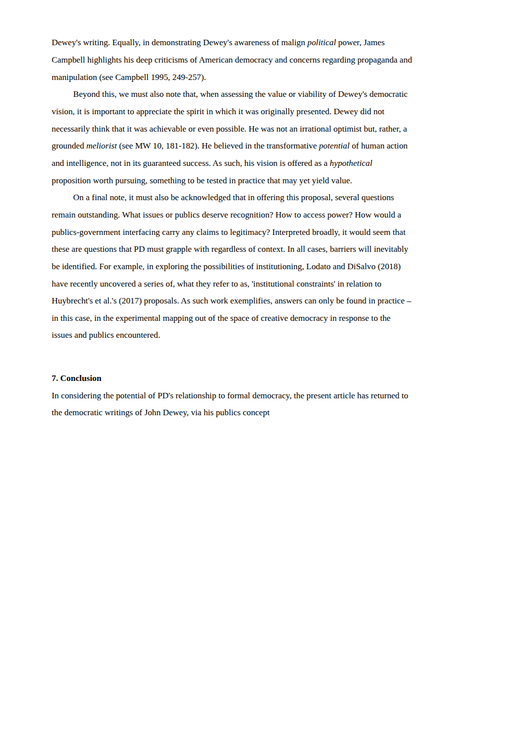Dewey's writing. Equally, in demonstrating Dewey's awareness of malign political power, James Campbell highlights his deep criticisms of American democracy and concerns regarding propaganda and manipulation (see Campbell 1995, 249-257).
Beyond this, we must also note that, when assessing the value or viability of Dewey's democratic vision, it is important to appreciate the spirit in which it was originally presented. Dewey did not necessarily think that it was achievable or even possible. He was not an irrational optimist but, rather, a grounded meliorist (see MW 10, 181-182). He believed in the transformative potential of human action and intelligence, not in its guaranteed success. As such, his vision is offered as a hypothetical proposition worth pursuing, something to be tested in practice that may yet yield value.
On a final note, it must also be acknowledged that in offering this proposal, several questions remain outstanding. What issues or publics deserve recognition? How to access power? How would a publics-government interfacing carry any claims to legitimacy? Interpreted broadly, it would seem that these are questions that PD must grapple with regardless of context. In all cases, barriers will inevitably be identified. For example, in exploring the possibilities of institutioning, Lodato and DiSalvo (2018) have recently uncovered a series of, what they refer to as, 'institutional constraints' in relation to Huybrecht's et al.'s (2017) proposals. As such work exemplifies, answers can only be found in practice – in this case, in the experimental mapping out of the space of creative democracy in response to the issues and publics encountered.
7. Conclusion
In considering the potential of PD's relationship to formal democracy, the present article has returned to the democratic writings of John Dewey, via his publics concept